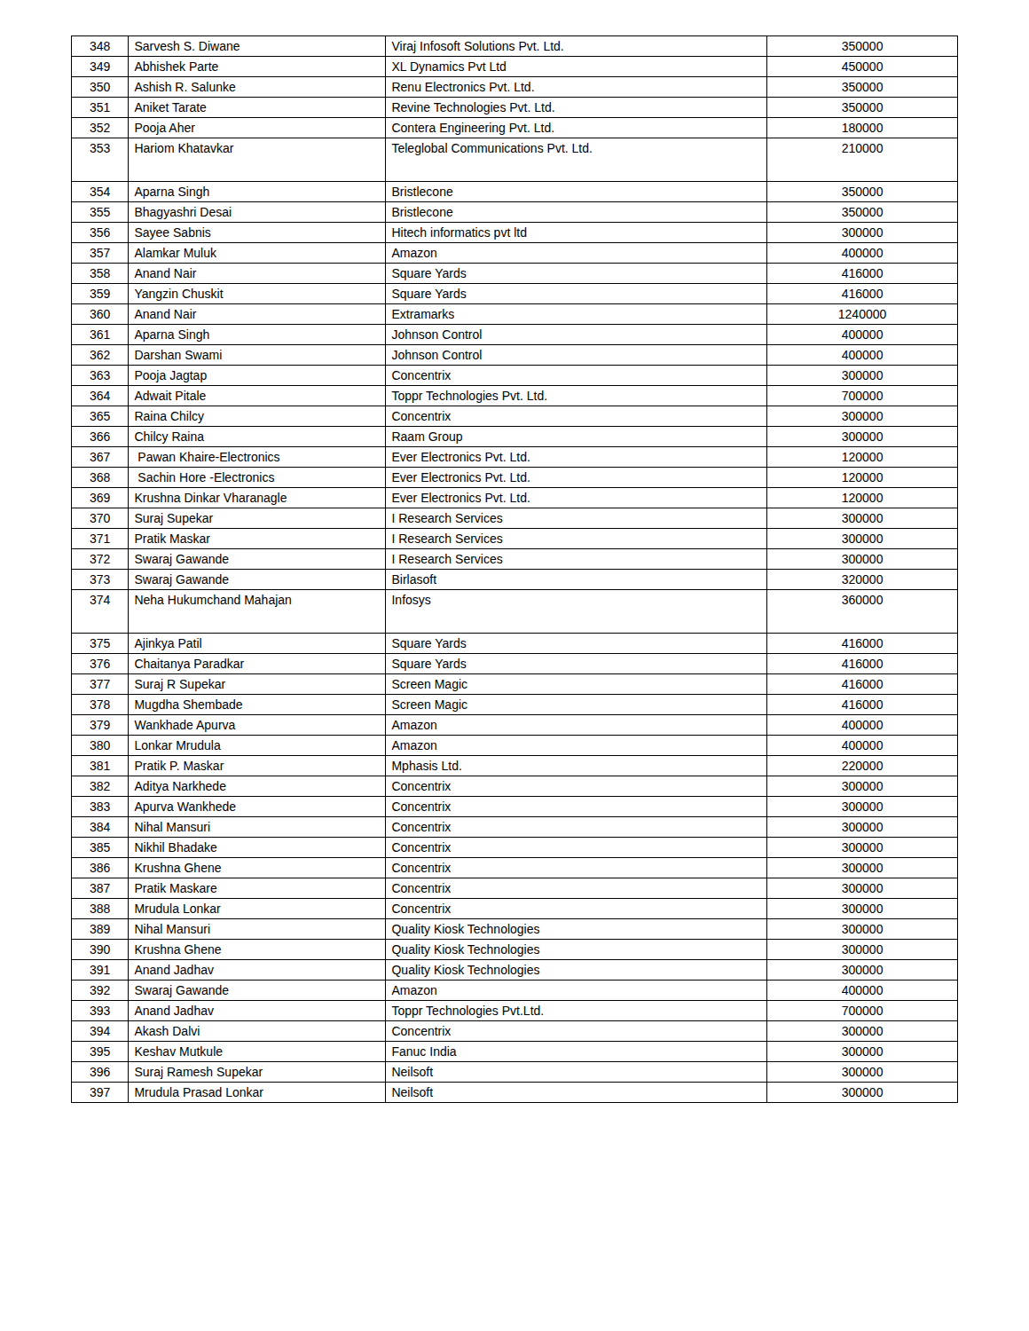| 348 | Sarvesh S. Diwane | Viraj Infosoft Solutions Pvt. Ltd. | 350000 |
| 349 | Abhishek Parte | XL Dynamics Pvt Ltd | 450000 |
| 350 | Ashish R. Salunke | Renu Electronics Pvt. Ltd. | 350000 |
| 351 | Aniket Tarate | Revine Technologies Pvt. Ltd. | 350000 |
| 352 | Pooja Aher | Contera Engineering Pvt. Ltd. | 180000 |
| 353 | Hariom Khatavkar | Teleglobal Communications Pvt. Ltd. | 210000 |
| 354 | Aparna Singh | Bristlecone | 350000 |
| 355 | Bhagyashri Desai | Bristlecone | 350000 |
| 356 | Sayee Sabnis | Hitech informatics pvt ltd | 300000 |
| 357 | Alamkar Muluk | Amazon | 400000 |
| 358 | Anand Nair | Square Yards | 416000 |
| 359 | Yangzin Chuskit | Square Yards | 416000 |
| 360 | Anand Nair | Extramarks | 1240000 |
| 361 | Aparna Singh | Johnson Control | 400000 |
| 362 | Darshan Swami | Johnson Control | 400000 |
| 363 | Pooja Jagtap | Concentrix | 300000 |
| 364 | Adwait Pitale | Toppr Technologies Pvt. Ltd. | 700000 |
| 365 | Raina Chilcy | Concentrix | 300000 |
| 366 | Chilcy Raina | Raam Group | 300000 |
| 367 | Pawan Khaire-Electronics | Ever Electronics Pvt. Ltd. | 120000 |
| 368 | Sachin Hore -Electronics | Ever Electronics Pvt. Ltd. | 120000 |
| 369 | Krushna Dinkar Vharanagle | Ever Electronics Pvt. Ltd. | 120000 |
| 370 | Suraj Supekar | I Research Services | 300000 |
| 371 | Pratik Maskar | I Research Services | 300000 |
| 372 | Swaraj Gawande | I Research Services | 300000 |
| 373 | Swaraj Gawande | Birlasoft | 320000 |
| 374 | Neha Hukumchand Mahajan | Infosys | 360000 |
| 375 | Ajinkya Patil | Square Yards | 416000 |
| 376 | Chaitanya Paradkar | Square Yards | 416000 |
| 377 | Suraj R Supekar | Screen Magic | 416000 |
| 378 | Mugdha Shembade | Screen Magic | 416000 |
| 379 | Wankhade Apurva | Amazon | 400000 |
| 380 | Lonkar Mrudula | Amazon | 400000 |
| 381 | Pratik P. Maskar | Mphasis Ltd. | 220000 |
| 382 | Aditya Narkhede | Concentrix | 300000 |
| 383 | Apurva Wankhede | Concentrix | 300000 |
| 384 | Nihal Mansuri | Concentrix | 300000 |
| 385 | Nikhil Bhadake | Concentrix | 300000 |
| 386 | Krushna Ghene | Concentrix | 300000 |
| 387 | Pratik Maskare | Concentrix | 300000 |
| 388 | Mrudula Lonkar | Concentrix | 300000 |
| 389 | Nihal Mansuri | Quality Kiosk Technologies | 300000 |
| 390 | Krushna Ghene | Quality Kiosk Technologies | 300000 |
| 391 | Anand Jadhav | Quality Kiosk Technologies | 300000 |
| 392 | Swaraj Gawande | Amazon | 400000 |
| 393 | Anand Jadhav | Toppr Technologies Pvt.Ltd. | 700000 |
| 394 | Akash Dalvi | Concentrix | 300000 |
| 395 | Keshav Mutkule | Fanuc India | 300000 |
| 396 | Suraj Ramesh Supekar | Neilsoft | 300000 |
| 397 | Mrudula Prasad Lonkar | Neilsoft | 300000 |